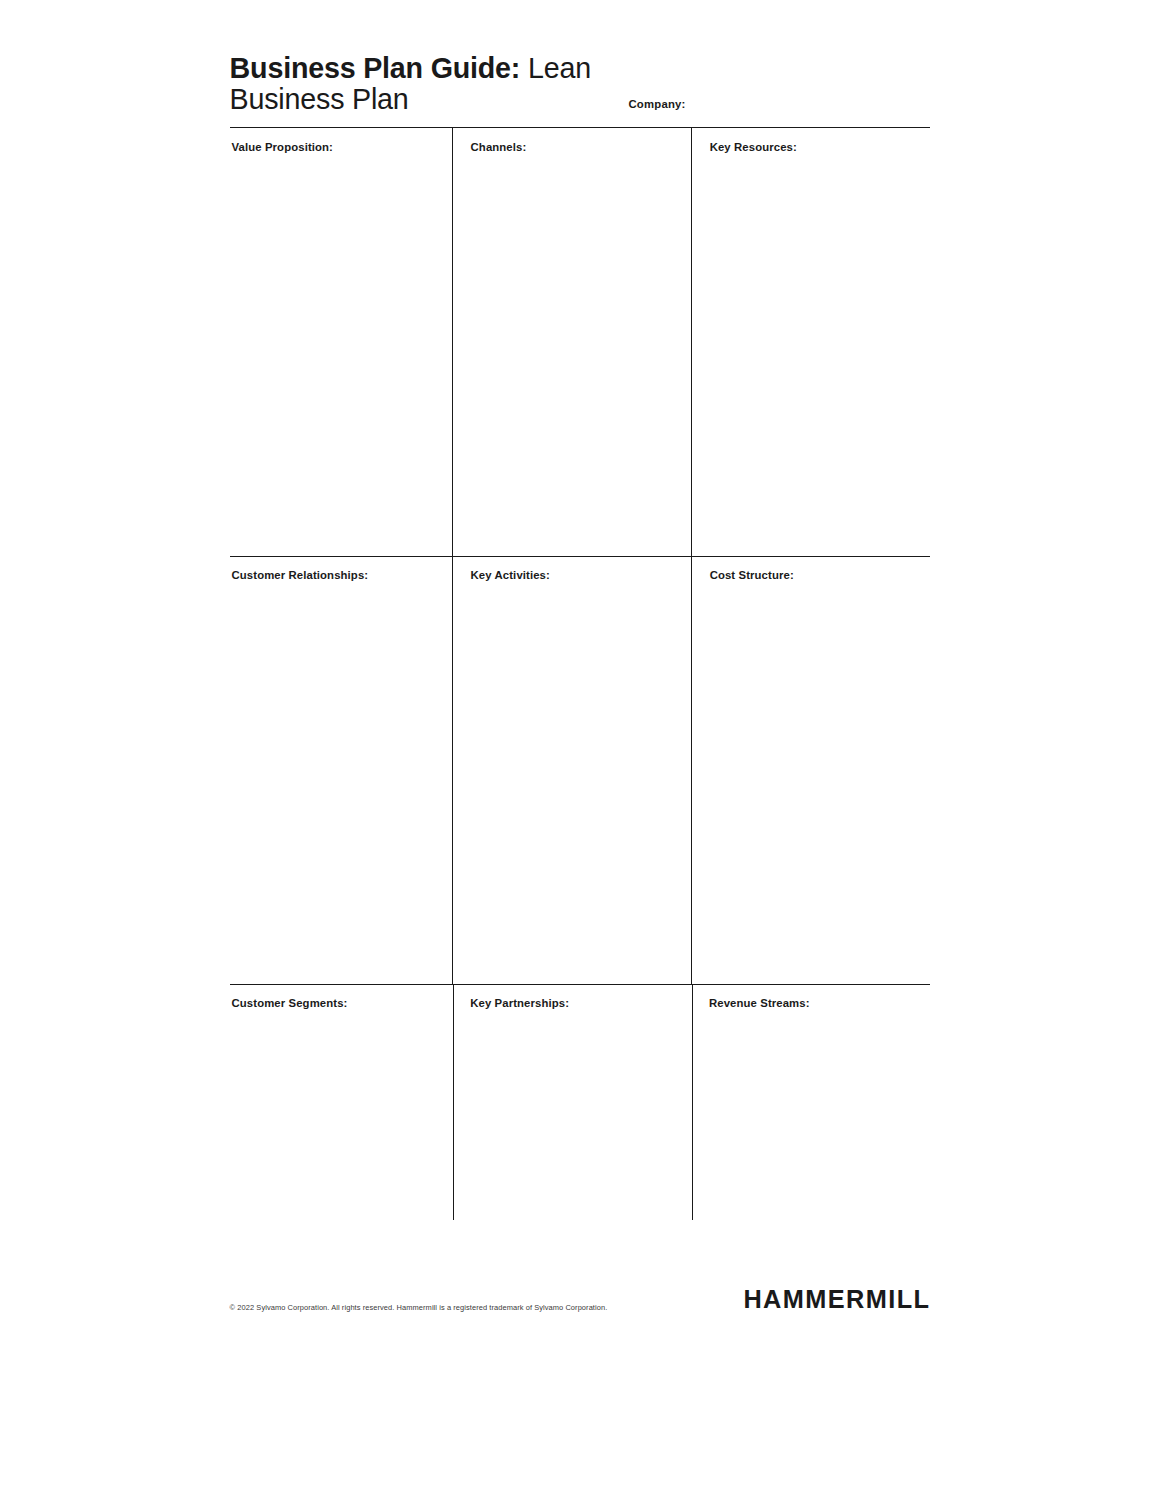Business Plan Guide: Lean Business Plan
Company:
Value Proposition:
Channels:
Key Resources:
Customer Relationships:
Key Activities:
Cost Structure:
Customer Segments:
Key Partnerships:
Revenue Streams:
© 2022 Sylvamo Corporation. All rights reserved. Hammermill is a registered trademark of Sylvamo Corporation.
HAMMERMILL